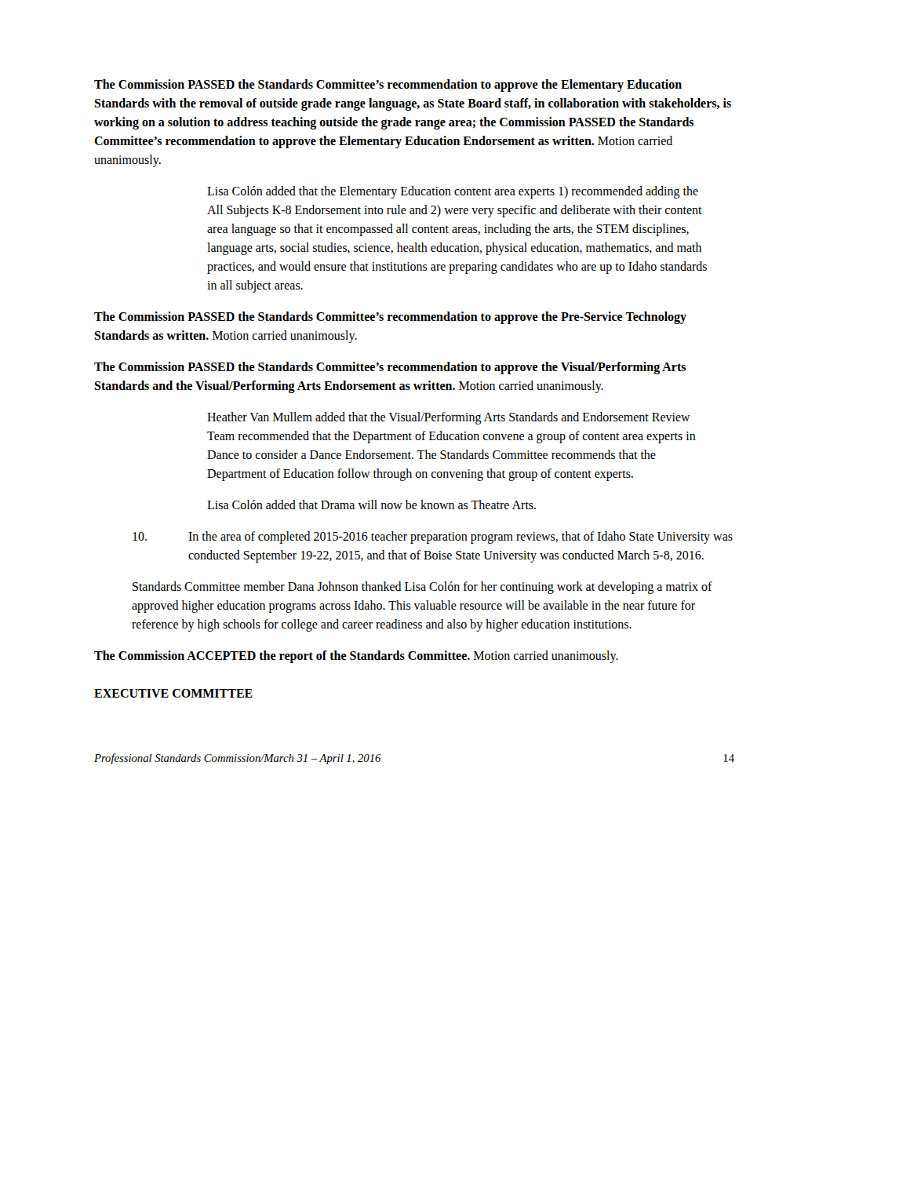The Commission PASSED the Standards Committee’s recommendation to approve the Elementary Education Standards with the removal of outside grade range language, as State Board staff, in collaboration with stakeholders, is working on a solution to address teaching outside the grade range area; the Commission PASSED the Standards Committee’s recommendation to approve the Elementary Education Endorsement as written. Motion carried unanimously.
Lisa Colón added that the Elementary Education content area experts 1) recommended adding the All Subjects K-8 Endorsement into rule and 2) were very specific and deliberate with their content area language so that it encompassed all content areas, including the arts, the STEM disciplines, language arts, social studies, science, health education, physical education, mathematics, and math practices, and would ensure that institutions are preparing candidates who are up to Idaho standards in all subject areas.
The Commission PASSED the Standards Committee’s recommendation to approve the Pre-Service Technology Standards as written. Motion carried unanimously.
The Commission PASSED the Standards Committee’s recommendation to approve the Visual/Performing Arts Standards and the Visual/Performing Arts Endorsement as written. Motion carried unanimously.
Heather Van Mullem added that the Visual/Performing Arts Standards and Endorsement Review Team recommended that the Department of Education convene a group of content area experts in Dance to consider a Dance Endorsement. The Standards Committee recommends that the Department of Education follow through on convening that group of content experts.
Lisa Colón added that Drama will now be known as Theatre Arts.
10. In the area of completed 2015-2016 teacher preparation program reviews, that of Idaho State University was conducted September 19-22, 2015, and that of Boise State University was conducted March 5-8, 2016.
Standards Committee member Dana Johnson thanked Lisa Colón for her continuing work at developing a matrix of approved higher education programs across Idaho. This valuable resource will be available in the near future for reference by high schools for college and career readiness and also by higher education institutions.
The Commission ACCEPTED the report of the Standards Committee. Motion carried unanimously.
EXECUTIVE COMMITTEE
Professional Standards Commission/March 31 – April 1, 2016 14